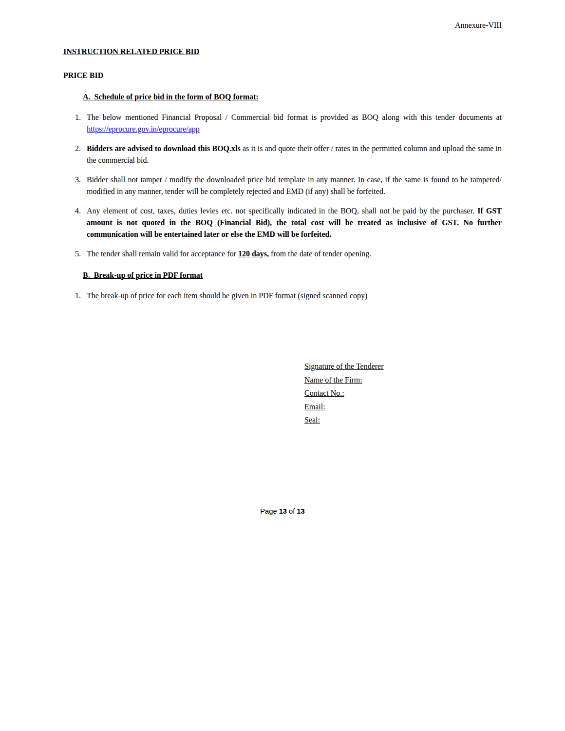Annexure-VIII
INSTRUCTION RELATED PRICE BID
PRICE BID
A. Schedule of price bid in the form of BOQ format:
The below mentioned Financial Proposal / Commercial bid format is provided as BOQ along with this tender documents at https://eprocure.gov.in/eprocure/app
Bidders are advised to download this BOQ.xls as it is and quote their offer / rates in the permitted column and upload the same in the commercial bid.
Bidder shall not tamper / modify the downloaded price bid template in any manner. In case, if the same is found to be tampered/ modified in any manner, tender will be completely rejected and EMD (if any) shall be forfeited.
Any element of cost, taxes, duties levies etc. not specifically indicated in the BOQ, shall not be paid by the purchaser. If GST amount is not quoted in the BOQ (Financial Bid), the total cost will be treated as inclusive of GST. No further communication will be entertained later or else the EMD will be forfeited.
The tender shall remain valid for acceptance for 120 days, from the date of tender opening.
B. Break-up of price in PDF format
The break-up of price for each item should be given in PDF format (signed scanned copy)
Signature of the Tenderer
Name of the Firm:
Contact No.:
Email:
Seal:
Page 13 of 13